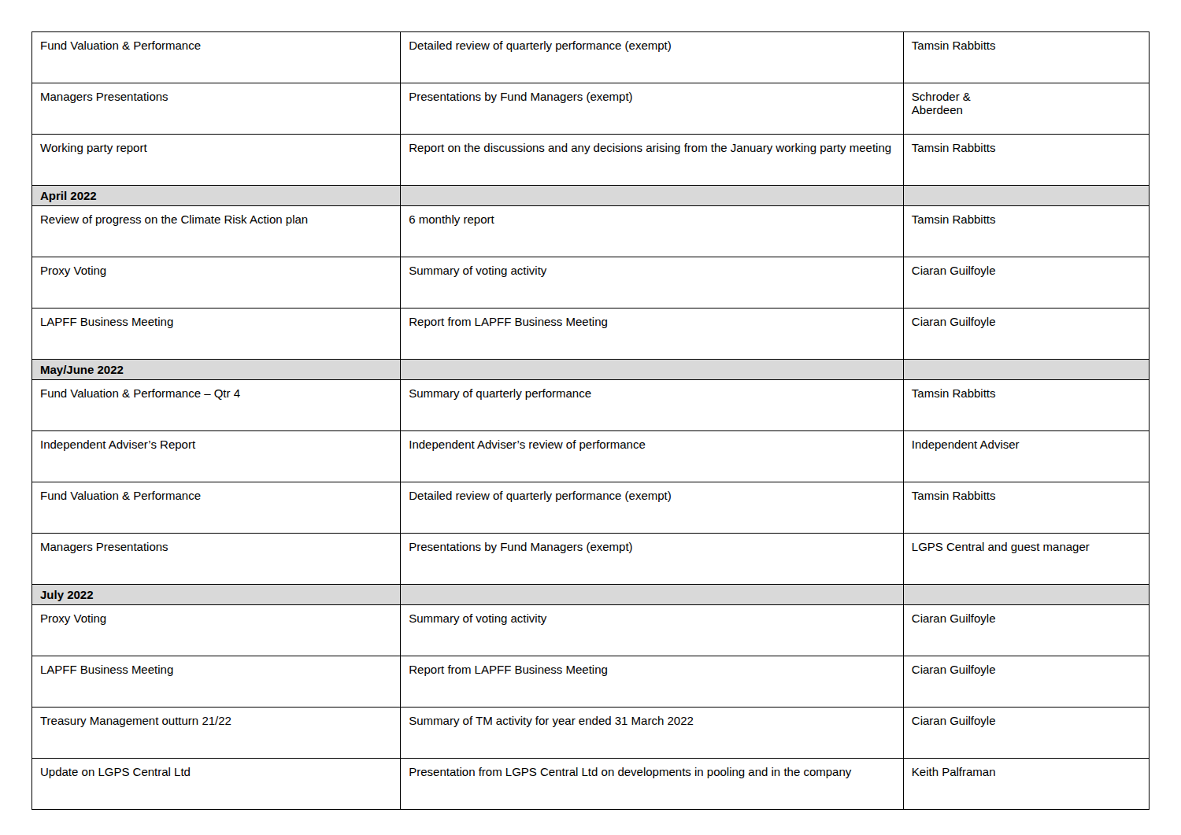| Fund Valuation & Performance | Detailed review of quarterly performance (exempt) | Tamsin Rabbitts |
| Managers Presentations | Presentations by Fund Managers (exempt) | Schroder & Aberdeen |
| Working party report | Report on the discussions and any decisions arising from the January working party meeting | Tamsin Rabbitts |
| April 2022 | | |
| Review of progress on the Climate Risk Action plan | 6 monthly report | Tamsin Rabbitts |
| Proxy Voting | Summary of voting activity | Ciaran Guilfoyle |
| LAPFF Business Meeting | Report from LAPFF Business Meeting | Ciaran Guilfoyle |
| May/June 2022 | | |
| Fund Valuation & Performance – Qtr 4 | Summary of quarterly performance | Tamsin Rabbitts |
| Independent Adviser’s Report | Independent Adviser’s review of performance | Independent Adviser |
| Fund Valuation & Performance | Detailed review of quarterly performance (exempt) | Tamsin Rabbitts |
| Managers Presentations | Presentations by Fund Managers (exempt) | LGPS Central and guest manager |
| July 2022 | | |
| Proxy Voting | Summary of voting activity | Ciaran Guilfoyle |
| LAPFF Business Meeting | Report from LAPFF Business Meeting | Ciaran Guilfoyle |
| Treasury Management outturn 21/22 | Summary of TM activity for year ended 31 March 2022 | Ciaran Guilfoyle |
| Update on LGPS Central Ltd | Presentation from LGPS Central Ltd on developments in pooling and in the company | Keith Palframan |